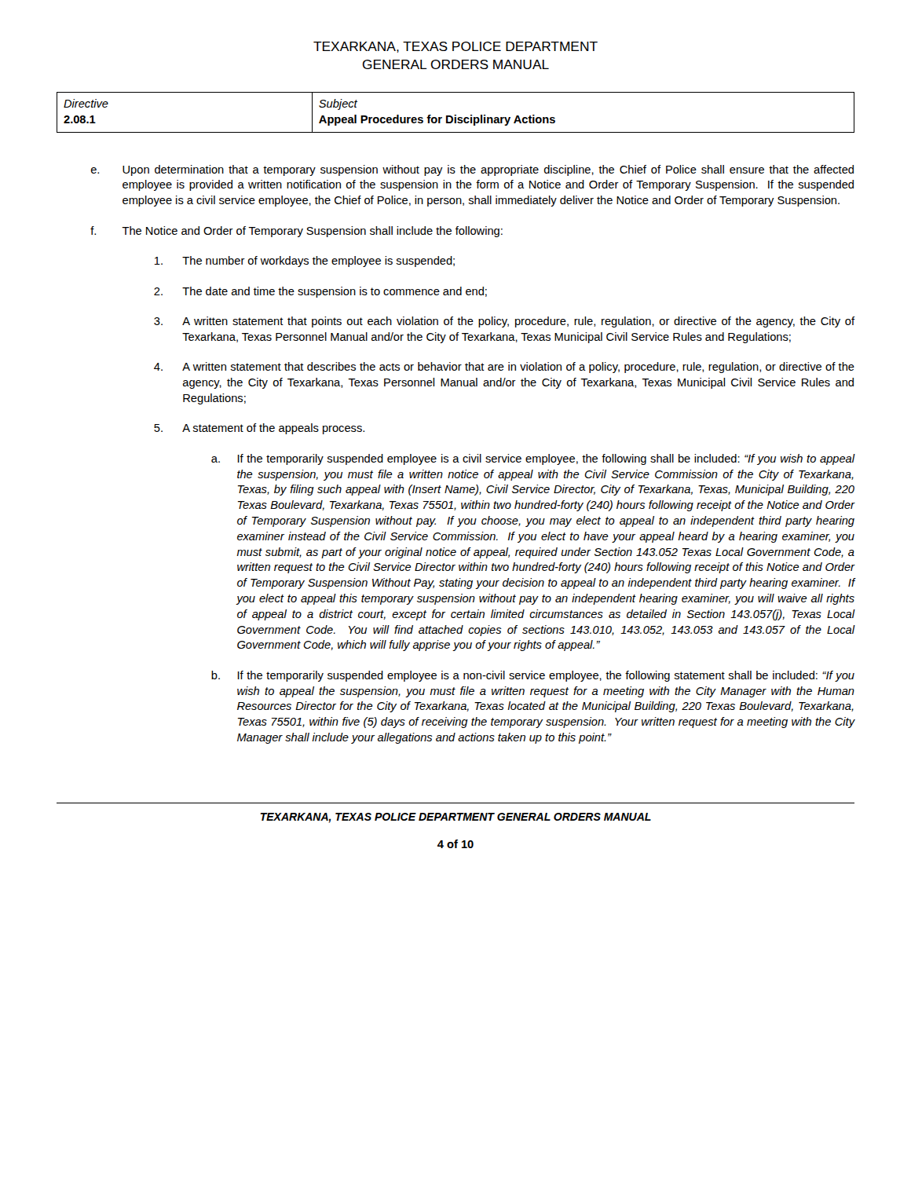TEXARKANA, TEXAS POLICE DEPARTMENT
GENERAL ORDERS MANUAL
| Directive 2.08.1 | Subject Appeal Procedures for Disciplinary Actions |
e. Upon determination that a temporary suspension without pay is the appropriate discipline, the Chief of Police shall ensure that the affected employee is provided a written notification of the suspension in the form of a Notice and Order of Temporary Suspension. If the suspended employee is a civil service employee, the Chief of Police, in person, shall immediately deliver the Notice and Order of Temporary Suspension.
f. The Notice and Order of Temporary Suspension shall include the following:
1. The number of workdays the employee is suspended;
2. The date and time the suspension is to commence and end;
3. A written statement that points out each violation of the policy, procedure, rule, regulation, or directive of the agency, the City of Texarkana, Texas Personnel Manual and/or the City of Texarkana, Texas Municipal Civil Service Rules and Regulations;
4. A written statement that describes the acts or behavior that are in violation of a policy, procedure, rule, regulation, or directive of the agency, the City of Texarkana, Texas Personnel Manual and/or the City of Texarkana, Texas Municipal Civil Service Rules and Regulations;
5. A statement of the appeals process.
a. If the temporarily suspended employee is a civil service employee, the following shall be included: “If you wish to appeal the suspension, you must file a written notice of appeal with the Civil Service Commission of the City of Texarkana, Texas, by filing such appeal with (Insert Name), Civil Service Director, City of Texarkana, Texas, Municipal Building, 220 Texas Boulevard, Texarkana, Texas 75501, within two hundred-forty (240) hours following receipt of the Notice and Order of Temporary Suspension without pay. If you choose, you may elect to appeal to an independent third party hearing examiner instead of the Civil Service Commission. If you elect to have your appeal heard by a hearing examiner, you must submit, as part of your original notice of appeal, required under Section 143.052 Texas Local Government Code, a written request to the Civil Service Director within two hundred-forty (240) hours following receipt of this Notice and Order of Temporary Suspension Without Pay, stating your decision to appeal to an independent third party hearing examiner. If you elect to appeal this temporary suspension without pay to an independent hearing examiner, you will waive all rights of appeal to a district court, except for certain limited circumstances as detailed in Section 143.057(j), Texas Local Government Code. You will find attached copies of sections 143.010, 143.052, 143.053 and 143.057 of the Local Government Code, which will fully apprise you of your rights of appeal.”
b. If the temporarily suspended employee is a non-civil service employee, the following statement shall be included: “If you wish to appeal the suspension, you must file a written request for a meeting with the City Manager with the Human Resources Director for the City of Texarkana, Texas located at the Municipal Building, 220 Texas Boulevard, Texarkana, Texas 75501, within five (5) days of receiving the temporary suspension. Your written request for a meeting with the City Manager shall include your allegations and actions taken up to this point.”
TEXARKANA, TEXAS POLICE DEPARTMENT GENERAL ORDERS MANUAL
4 of 10